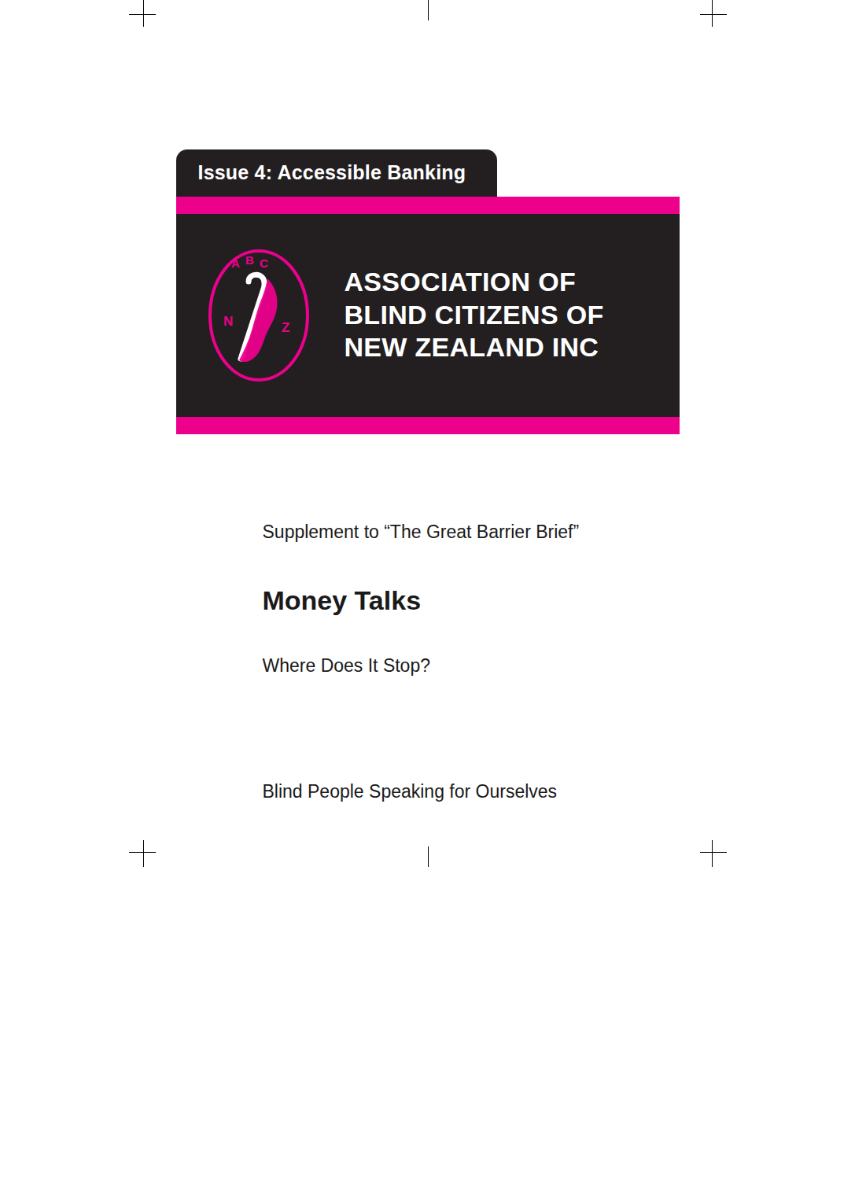Issue 4: Accessible Banking
A B C N Z
ASSOCIATION OF
BLIND CITIZENS OF
NEW ZEALAND INC
Supplement to “The Great Barrier Brief”
Money Talks
Where Does It Stop?
Blind People Speaking for Ourselves